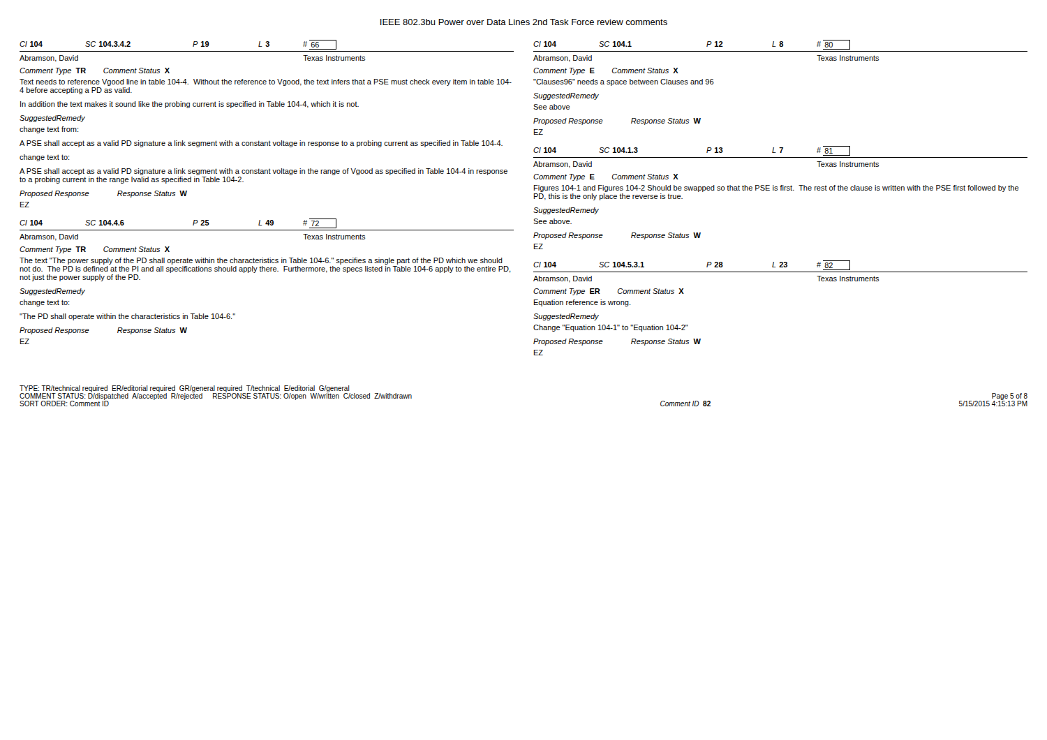IEEE 802.3bu Power over Data Lines 2nd Task Force review comments
Cl 104 SC 104.3.4.2 P 19 L 3 #66
Abramson, David Texas Instruments
Comment Type TR Comment Status X
Text needs to reference Vgood line in table 104-4. Without the reference to Vgood, the text infers that a PSE must check every item in table 104-4 before accepting a PD as valid.
In addition the text makes it sound like the probing current is specified in Table 104-4, which it is not.
SuggestedRemedy
change text from:
A PSE shall accept as a valid PD signature a link segment with a constant voltage in response to a probing current as specified in Table 104-4.
change text to:
A PSE shall accept as a valid PD signature a link segment with a constant voltage in the range of Vgood as specified in Table 104-4 in response to a probing current in the range Ivalid as specified in Table 104-2.
Proposed Response Response Status W
EZ
Cl 104 SC 104.4.6 P 25 L 49 #72
Abramson, David Texas Instruments
Comment Type TR Comment Status X
The text "The power supply of the PD shall operate within the characteristics in Table 104-6." specifies a single part of the PD which we should not do. The PD is defined at the PI and all specifications should apply there. Furthermore, the specs listed in Table 104-6 apply to the entire PD, not just the power supply of the PD.
SuggestedRemedy
change text to:
"The PD shall operate within the characteristics in Table 104-6."
Proposed Response Response Status W
EZ
Cl 104 SC 104.1 P 12 L 8 #80
Abramson, David Texas Instruments
Comment Type E Comment Status X
"Clauses96" needs a space between Clauses and 96
SuggestedRemedy
See above
Proposed Response Response Status W
EZ
Cl 104 SC 104.1.3 P 13 L 7 #81
Abramson, David Texas Instruments
Comment Type E Comment Status X
Figures 104-1 and Figures 104-2 Should be swapped so that the PSE is first. The rest of the clause is written with the PSE first followed by the PD, this is the only place the reverse is true.
SuggestedRemedy
See above.
Proposed Response Response Status W
EZ
Cl 104 SC 104.5.3.1 P 28 L 23 #82
Abramson, David Texas Instruments
Comment Type ER Comment Status X
Equation reference is wrong.
SuggestedRemedy
Change "Equation 104-1" to "Equation 104-2"
Proposed Response Response Status W
EZ
TYPE: TR/technical required ER/editorial required GR/general required T/technical E/editorial G/general
COMMENT STATUS: D/dispatched A/accepted R/rejected RESPONSE STATUS: O/open W/written C/closed Z/withdrawn
SORT ORDER: Comment ID
Comment ID 82
Page 5 of 8
5/15/2015 4:15:13 PM